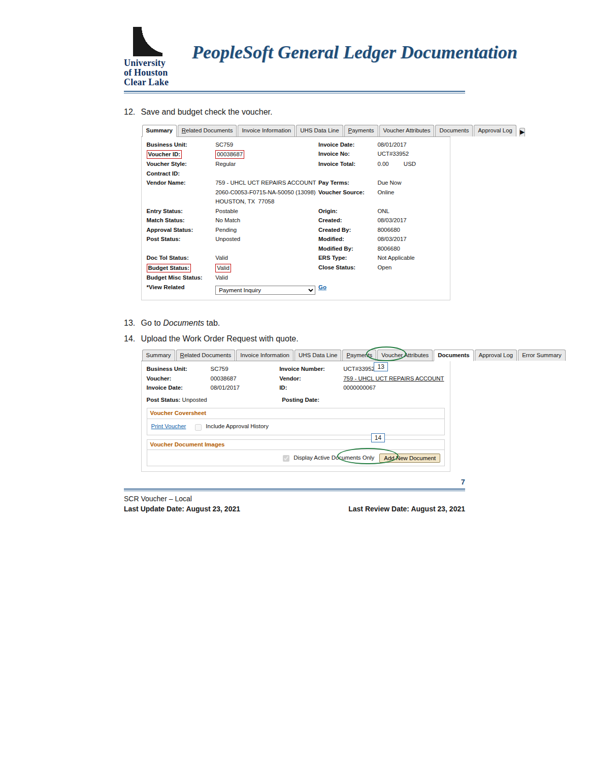University
of Houston
Clear Lake
PeopleSoft General Ledger Documentation
12. Save and budget check the voucher.
Summary
Related Documents
Invoice Information
UHS Data Line
Payments
Voucher Attributes
Documents
Approval Log
▶
Business Unit:
SC759
Invoice Date:
08/01/2017
Voucher ID:
00038687
Invoice No:
UCT#33952
Voucher Style:
Regular
Invoice Total:
0.00 USD
Contract ID:
Vendor Name:
759 - UHCL UCT REPAIRS ACCOUNT
Pay Terms:
Due Now
2060-C0053-F0715-NA-50050 (13098)
Voucher Source:
Online
HOUSTON, TX 77058
Entry Status:
Postable
Origin:
ONL
Match Status:
No Match
Created:
08/03/2017
Approval Status:
Pending
Created By:
8006680
Post Status:
Unposted
Modified:
08/03/2017
Modified By:
8006680
Doc Tol Status:
Valid
ERS Type:
Not Applicable
Budget Status:
Valid
Close Status:
Open
Budget Misc Status:
Valid
*View Related
Payment Inquiry
Go
13. Go to Documents tab.
14. Upload the Work Order Request with quote.
Summary
Related Documents
Invoice Information
UHS Data Line
Payments
Voucher Attributes
Documents
Approval Log
Error Summary
13
Business Unit:
SC759
Invoice Number:
UCT#33952
Voucher:
00038687
Vendor:
759 - UHCL UCT REPAIRS ACCOUNT
Invoice Date:
08/01/2017
ID:
0000000067
Post Status: Unposted
Posting Date:
Voucher Coversheet
Print Voucher Include Approval History
Voucher Document Images
Display Active Documents Only Add New Document
14
7
SCR Voucher – Local
Last Update Date: August 23, 2021
Last Review Date: August 23, 2021